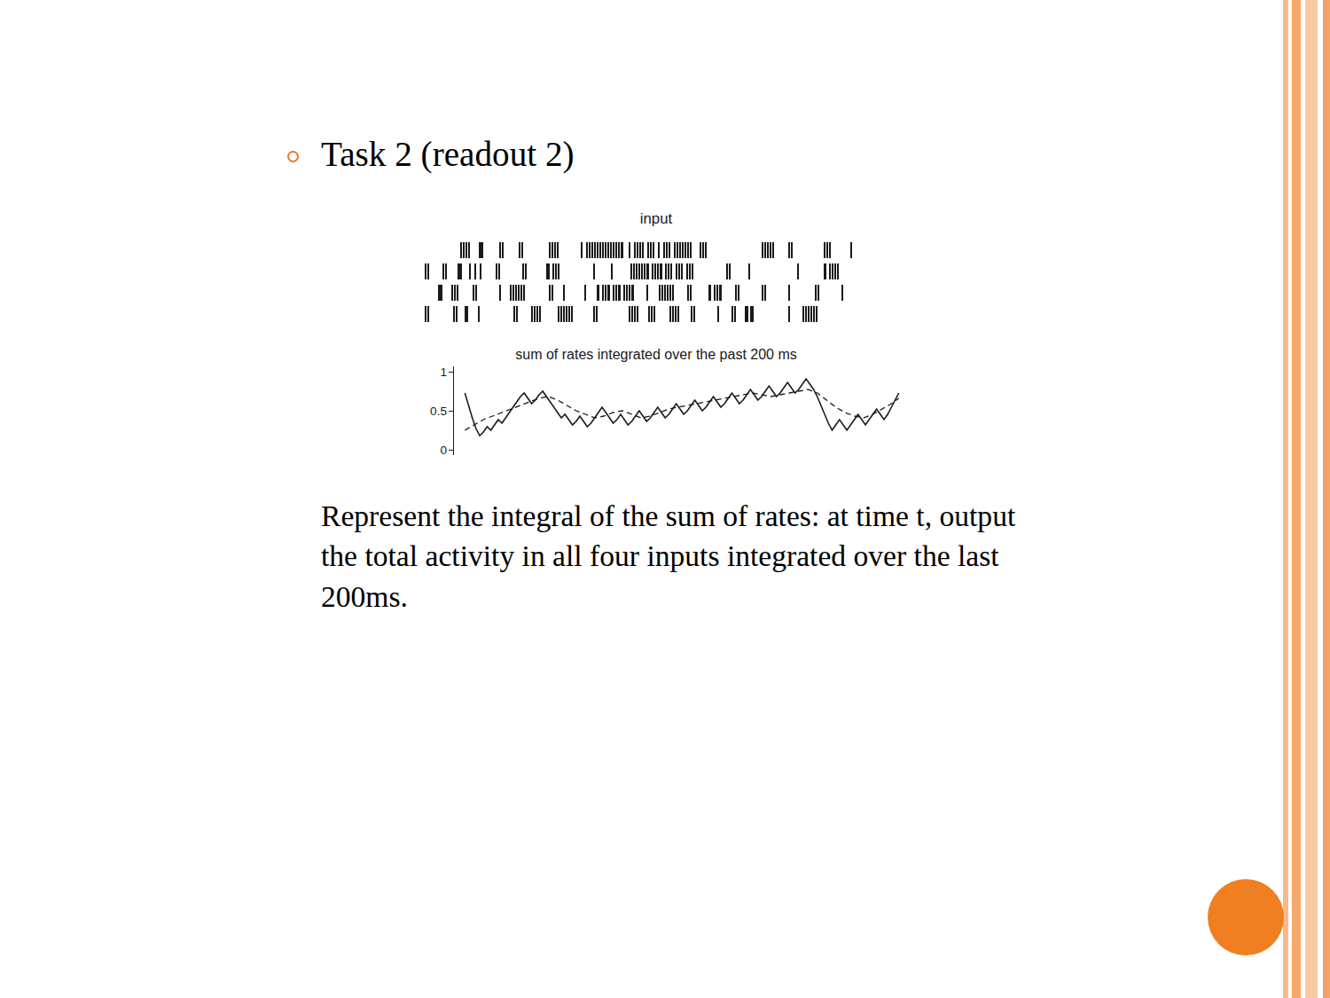Task 2 (readout 2)
input
sum of rates integrated over the past 200 ms
1 0.5 0
Represent the integral of the sum of rates: at time t, output the total activity in all four inputs integrated over the last 200ms.